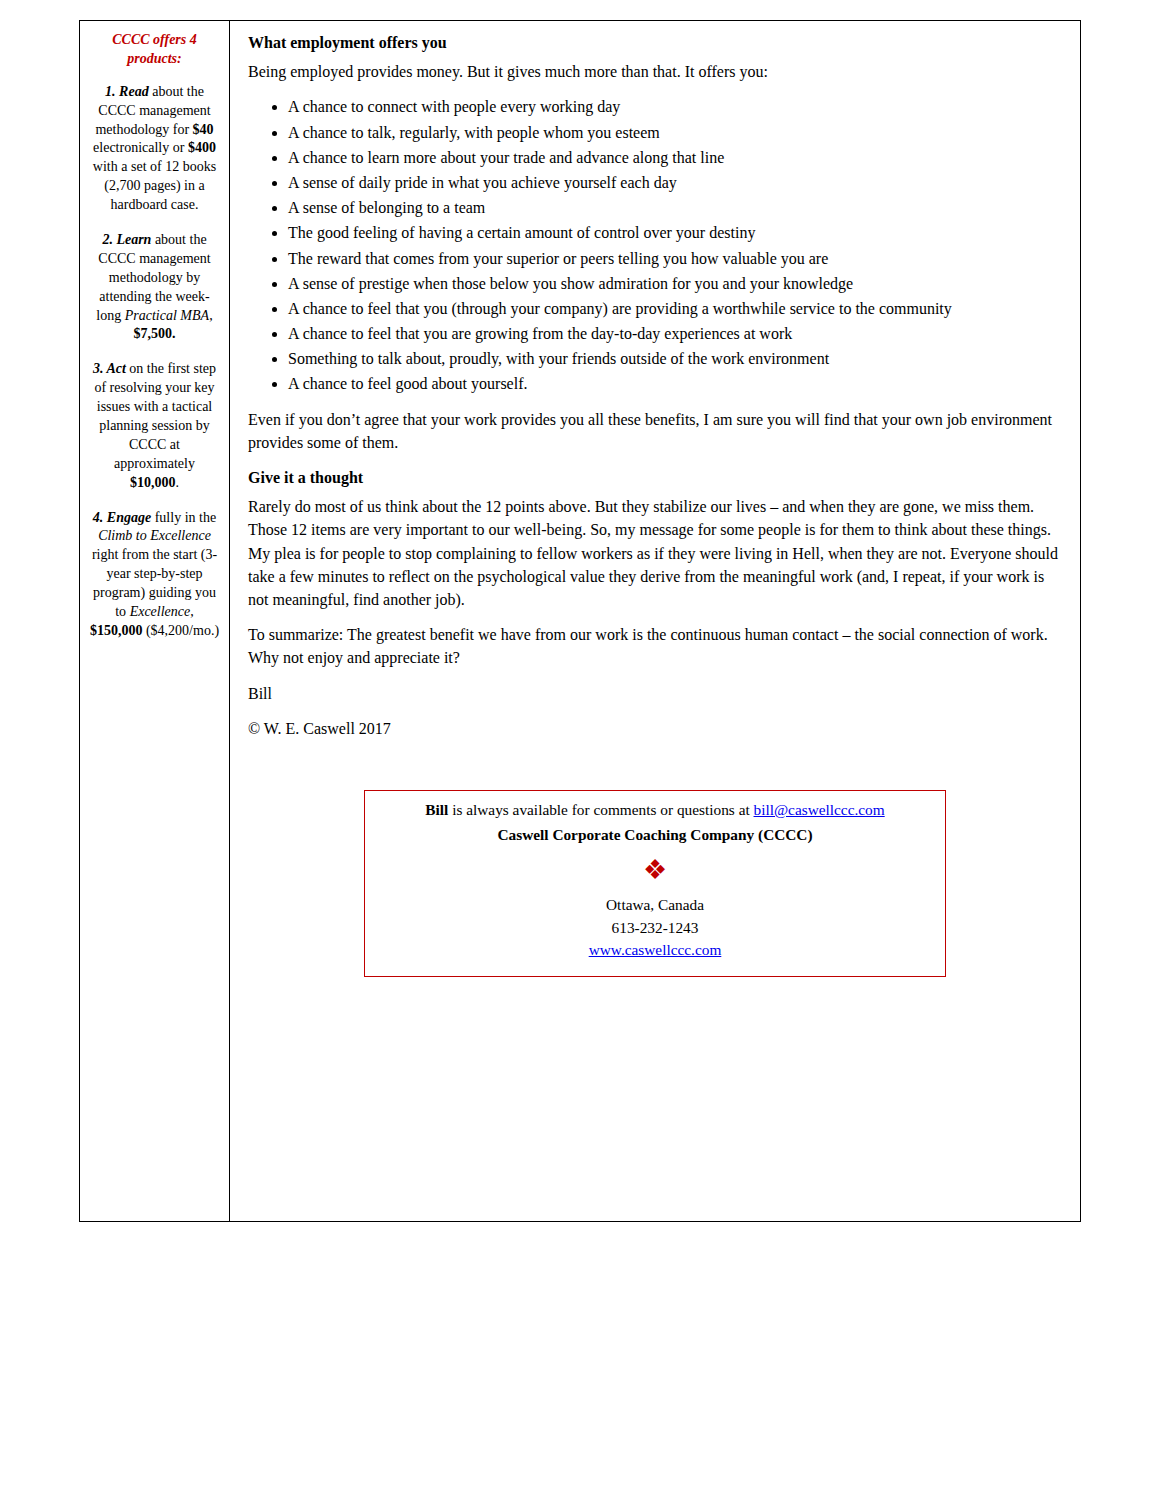CCCC offers 4 products:
1. Read about the CCCC management methodology for $40 electronically or $400 with a set of 12 books (2,700 pages) in a hardboard case.
2. Learn about the CCCC management methodology by attending the week-long Practical MBA, $7,500.
3. Act on the first step of resolving your key issues with a tactical planning session by CCCC at approximately $10,000.
4. Engage fully in the Climb to Excellence right from the start (3-year step-by-step program) guiding you to Excellence, $150,000 ($4,200/mo.)
What employment offers you
Being employed provides money. But it gives much more than that. It offers you:
A chance to connect with people every working day
A chance to talk, regularly, with people whom you esteem
A chance to learn more about your trade and advance along that line
A sense of daily pride in what you achieve yourself each day
A sense of belonging to a team
The good feeling of having a certain amount of control over your destiny
The reward that comes from your superior or peers telling you how valuable you are
A sense of prestige when those below you show admiration for you and your knowledge
A chance to feel that you (through your company) are providing a worthwhile service to the community
A chance to feel that you are growing from the day-to-day experiences at work
Something to talk about, proudly, with your friends outside of the work environment
A chance to feel good about yourself.
Even if you don’t agree that your work provides you all these benefits, I am sure you will find that your own job environment provides some of them.
Give it a thought
Rarely do most of us think about the 12 points above. But they stabilize our lives – and when they are gone, we miss them. Those 12 items are very important to our well-being. So, my message for some people is for them to think about these things. My plea is for people to stop complaining to fellow workers as if they were living in Hell, when they are not. Everyone should take a few minutes to reflect on the psychological value they derive from the meaningful work (and, I repeat, if your work is not meaningful, find another job).
To summarize: The greatest benefit we have from our work is the continuous human contact – the social connection of work. Why not enjoy and appreciate it?
Bill
© W. E. Caswell 2017
Bill is always available for comments or questions at bill@caswellccc.com
Caswell Corporate Coaching Company (CCCC)
❖
Ottawa, Canada
613-232-1243
www.caswellccc.com